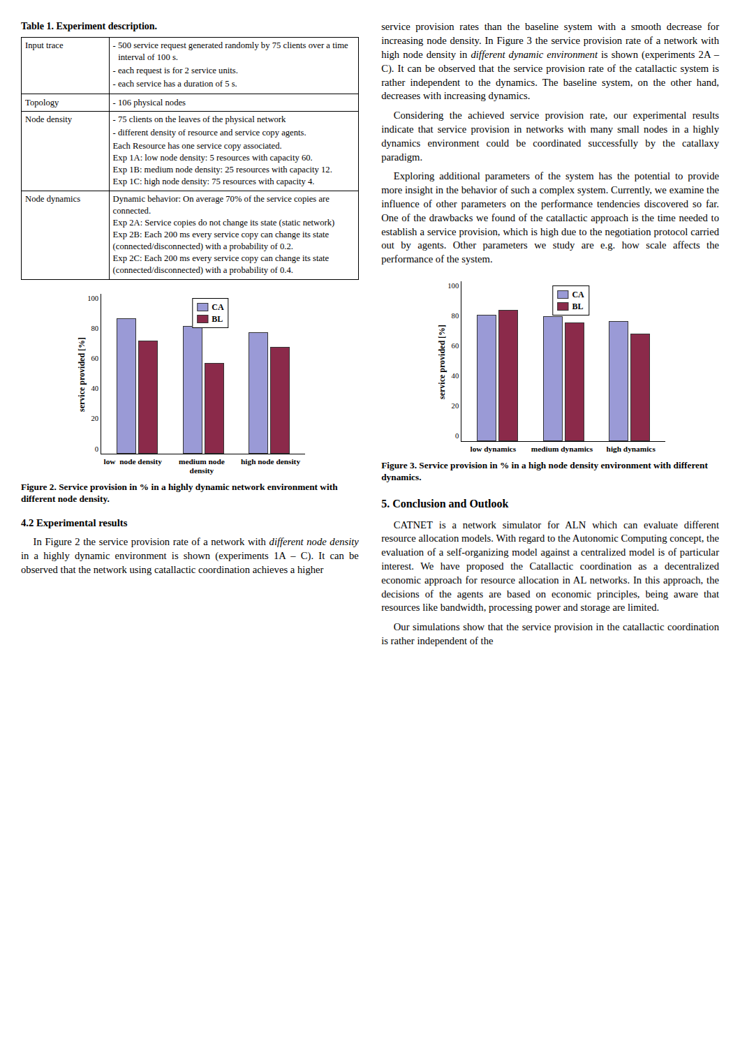Table 1. Experiment description.
| Input trace | - 500 service request generated randomly by 75 clients over a time interval of 100 s. - each request is for 2 service units. - each service has a duration of 5 s. |
| Topology | - 106 physical nodes |
| Node density | - 75 clients on the leaves of the physical network - different density of resource and service copy agents. Each Resource has one service copy associated. Exp 1A: low node density: 5 resources with capacity 60. Exp 1B: medium node density: 25 resources with capacity 12. Exp 1C: high node density: 75 resources with capacity 4. |
| Node dynamics | Dynamic behavior: On average 70% of the service copies are connected. Exp 2A: Service copies do not change its state (static network) Exp 2B: Each 200 ms every service copy can change its state (connected/disconnected) with a probability of 0.2. Exp 2C: Each 200 ms every service copy can change its state (connected/disconnected) with a probability of 0.4. |
service provided [%]
100 80 60 40 20 0
CA
BL
low node density medium node density high node density
Figure 2. Service provision in % in a highly dynamic network environment with different node density.
4.2 Experimental results
In Figure 2 the service provision rate of a network with different node density in a highly dynamic environment is shown (experiments 1A – C). It can be observed that the network using catallactic coordination achieves a higher
service provision rates than the baseline system with a smooth decrease for increasing node density. In Figure 3 the service provision rate of a network with high node density in different dynamic environment is shown (experiments 2A – C). It can be observed that the service provision rate of the catallactic system is rather independent to the dynamics. The baseline system, on the other hand, decreases with increasing dynamics.
Considering the achieved service provision rate, our experimental results indicate that service provision in networks with many small nodes in a highly dynamics environment could be coordinated successfully by the catallaxy paradigm.
Exploring additional parameters of the system has the potential to provide more insight in the behavior of such a complex system. Currently, we examine the influence of other parameters on the performance tendencies discovered so far. One of the drawbacks we found of the catallactic approach is the time needed to establish a service provision, which is high due to the negotiation protocol carried out by agents. Other parameters we study are e.g. how scale affects the performance of the system.
service provided [%]
100 80 60 40 20 0
CA
BL
low dynamics medium dynamics high dynamics
Figure 3. Service provision in % in a high node density environment with different dynamics.
5. Conclusion and Outlook
CATNET is a network simulator for ALN which can evaluate different resource allocation models. With regard to the Autonomic Computing concept, the evaluation of a self-organizing model against a centralized model is of particular interest. We have proposed the Catallactic coordination as a decentralized economic approach for resource allocation in AL networks. In this approach, the decisions of the agents are based on economic principles, being aware that resources like bandwidth, processing power and storage are limited.
Our simulations show that the service provision in the catallactic coordination is rather independent of the